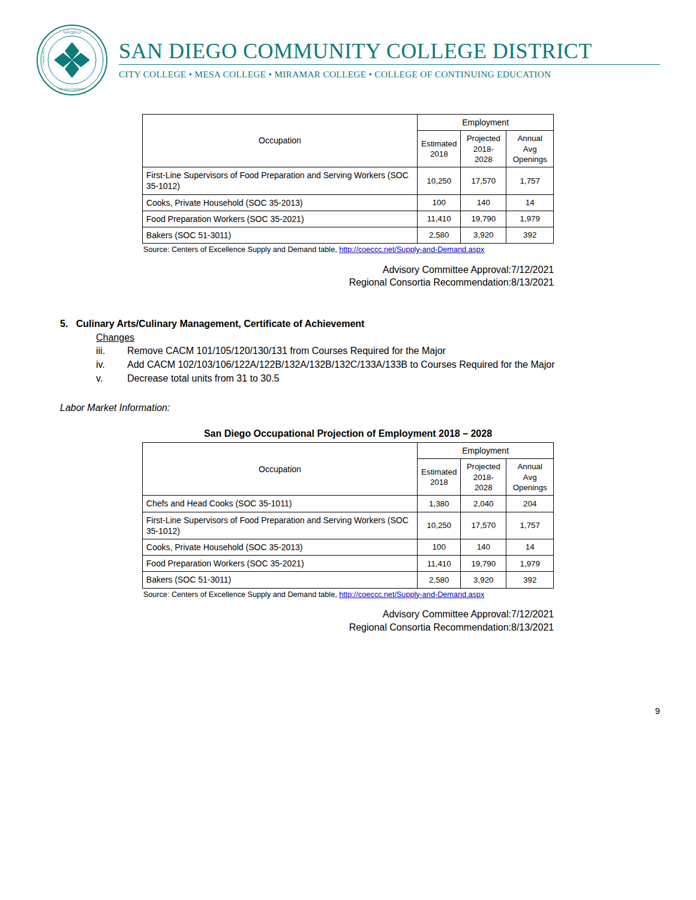SAN DIEGO COLLEGE DISTRICT COMMUNITY
SAN DIEGO COMMUNITY COLLEGE DISTRICT
CITY COLLEGE • MESA COLLEGE • MIRAMAR COLLEGE • COLLEGE OF CONTINUING EDUCATION
| Occupation | Employment |
| Estimated 2018 | Projected 2018-2028 | Annual Avg Openings |
| First-Line Supervisors of Food Preparation and Serving Workers (SOC 35-1012) | 10,250 | 17,570 | 1,757 |
| Cooks, Private Household (SOC 35-2013) | 100 | 140 | 14 |
| Food Preparation Workers (SOC 35-2021) | 11,410 | 19,790 | 1,979 |
| Bakers (SOC 51-3011) | 2,580 | 3,920 | 392 |
Source: Centers of Excellence Supply and Demand table, http://coeccc.net/Supply-and-Demand.aspx
Advisory Committee Approval:7/12/2021
Regional Consortia Recommendation:8/13/2021
5. Culinary Arts/Culinary Management, Certificate of Achievement
Changes
iii. Remove CACM 101/105/120/130/131 from Courses Required for the Major
iv. Add CACM 102/103/106/122A/122B/132A/132B/132C/133A/133B to Courses Required for the Major
v. Decrease total units from 31 to 30.5
Labor Market Information:
San Diego Occupational Projection of Employment 2018 – 2028
| Occupation | Employment |
| Estimated 2018 | Projected 2018-2028 | Annual Avg Openings |
| Chefs and Head Cooks (SOC 35-1011) | 1,380 | 2,040 | 204 |
| First-Line Supervisors of Food Preparation and Serving Workers (SOC 35-1012) | 10,250 | 17,570 | 1,757 |
| Cooks, Private Household (SOC 35-2013) | 100 | 140 | 14 |
| Food Preparation Workers (SOC 35-2021) | 11,410 | 19,790 | 1,979 |
| Bakers (SOC 51-3011) | 2,580 | 3,920 | 392 |
Source: Centers of Excellence Supply and Demand table, http://coeccc.net/Supply-and-Demand.aspx
Advisory Committee Approval:7/12/2021
Regional Consortia Recommendation:8/13/2021
9